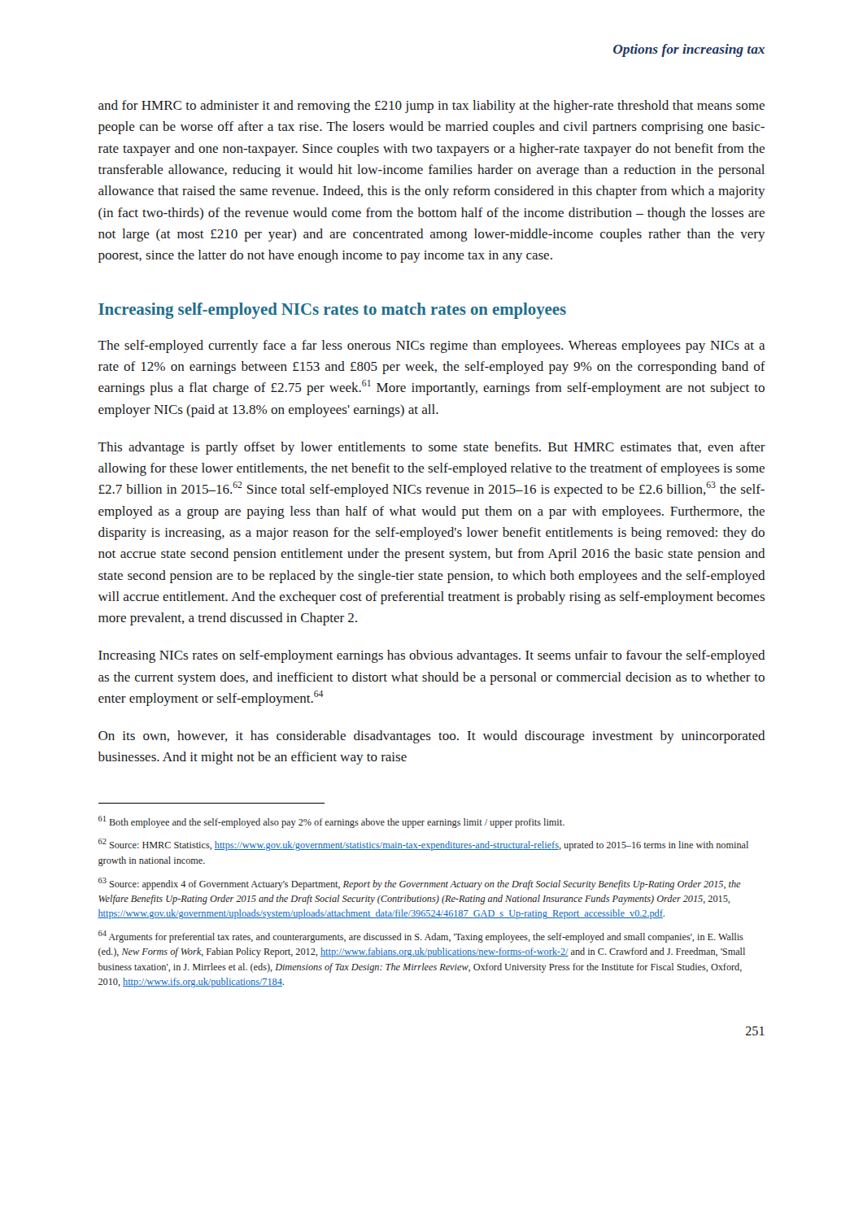Options for increasing tax
and for HMRC to administer it and removing the £210 jump in tax liability at the higher-rate threshold that means some people can be worse off after a tax rise. The losers would be married couples and civil partners comprising one basic-rate taxpayer and one non-taxpayer. Since couples with two taxpayers or a higher-rate taxpayer do not benefit from the transferable allowance, reducing it would hit low-income families harder on average than a reduction in the personal allowance that raised the same revenue. Indeed, this is the only reform considered in this chapter from which a majority (in fact two-thirds) of the revenue would come from the bottom half of the income distribution – though the losses are not large (at most £210 per year) and are concentrated among lower-middle-income couples rather than the very poorest, since the latter do not have enough income to pay income tax in any case.
Increasing self-employed NICs rates to match rates on employees
The self-employed currently face a far less onerous NICs regime than employees. Whereas employees pay NICs at a rate of 12% on earnings between £153 and £805 per week, the self-employed pay 9% on the corresponding band of earnings plus a flat charge of £2.75 per week.61 More importantly, earnings from self-employment are not subject to employer NICs (paid at 13.8% on employees' earnings) at all.
This advantage is partly offset by lower entitlements to some state benefits. But HMRC estimates that, even after allowing for these lower entitlements, the net benefit to the self-employed relative to the treatment of employees is some £2.7 billion in 2015–16.62 Since total self-employed NICs revenue in 2015–16 is expected to be £2.6 billion,63 the self-employed as a group are paying less than half of what would put them on a par with employees. Furthermore, the disparity is increasing, as a major reason for the self-employed's lower benefit entitlements is being removed: they do not accrue state second pension entitlement under the present system, but from April 2016 the basic state pension and state second pension are to be replaced by the single-tier state pension, to which both employees and the self-employed will accrue entitlement. And the exchequer cost of preferential treatment is probably rising as self-employment becomes more prevalent, a trend discussed in Chapter 2.
Increasing NICs rates on self-employment earnings has obvious advantages. It seems unfair to favour the self-employed as the current system does, and inefficient to distort what should be a personal or commercial decision as to whether to enter employment or self-employment.64
On its own, however, it has considerable disadvantages too. It would discourage investment by unincorporated businesses. And it might not be an efficient way to raise
61 Both employee and the self-employed also pay 2% of earnings above the upper earnings limit / upper profits limit.
62 Source: HMRC Statistics, https://www.gov.uk/government/statistics/main-tax-expenditures-and-structural-reliefs, uprated to 2015–16 terms in line with nominal growth in national income.
63 Source: appendix 4 of Government Actuary's Department, Report by the Government Actuary on the Draft Social Security Benefits Up-Rating Order 2015, the Welfare Benefits Up-Rating Order 2015 and the Draft Social Security (Contributions) (Re-Rating and National Insurance Funds Payments) Order 2015, 2015, https://www.gov.uk/government/uploads/system/uploads/attachment_data/file/396524/46187_GAD_s_Up-rating_Report_accessible_v0.2.pdf.
64 Arguments for preferential tax rates, and counterarguments, are discussed in S. Adam, 'Taxing employees, the self-employed and small companies', in E. Wallis (ed.), New Forms of Work, Fabian Policy Report, 2012, http://www.fabians.org.uk/publications/new-forms-of-work-2/ and in C. Crawford and J. Freedman, 'Small business taxation', in J. Mirrlees et al. (eds), Dimensions of Tax Design: The Mirrlees Review, Oxford University Press for the Institute for Fiscal Studies, Oxford, 2010, http://www.ifs.org.uk/publications/7184.
251